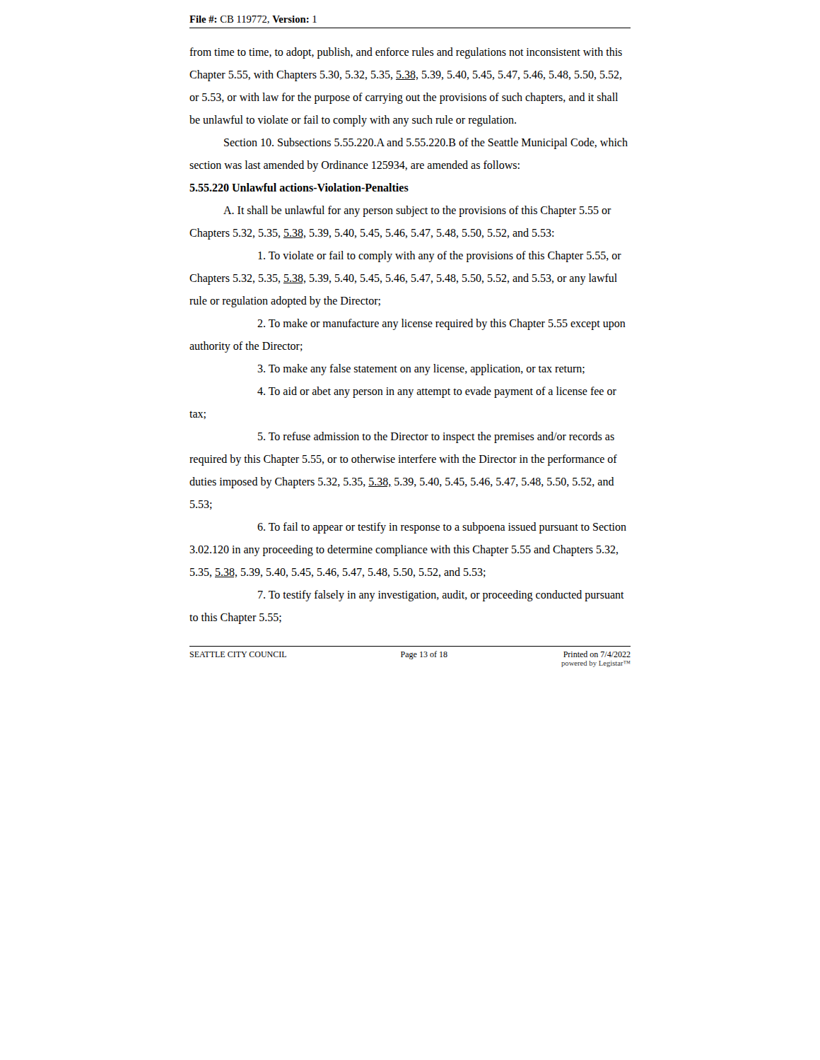File #: CB 119772, Version: 1
from time to time, to adopt, publish, and enforce rules and regulations not inconsistent with this Chapter 5.55, with Chapters 5.30, 5.32, 5.35, 5.38, 5.39, 5.40, 5.45, 5.47, 5.46, 5.48, 5.50, 5.52, or 5.53, or with law for the purpose of carrying out the provisions of such chapters, and it shall be unlawful to violate or fail to comply with any such rule or regulation.
Section 10. Subsections 5.55.220.A and 5.55.220.B of the Seattle Municipal Code, which section was last amended by Ordinance 125934, are amended as follows:
5.55.220 Unlawful actions-Violation-Penalties
A. It shall be unlawful for any person subject to the provisions of this Chapter 5.55 or Chapters 5.32, 5.35, 5.38, 5.39, 5.40, 5.45, 5.46, 5.47, 5.48, 5.50, 5.52, and 5.53:
1. To violate or fail to comply with any of the provisions of this Chapter 5.55, or Chapters 5.32, 5.35, 5.38, 5.39, 5.40, 5.45, 5.46, 5.47, 5.48, 5.50, 5.52, and 5.53, or any lawful rule or regulation adopted by the Director;
2. To make or manufacture any license required by this Chapter 5.55 except upon authority of the Director;
3. To make any false statement on any license, application, or tax return;
4. To aid or abet any person in any attempt to evade payment of a license fee or tax;
5. To refuse admission to the Director to inspect the premises and/or records as required by this Chapter 5.55, or to otherwise interfere with the Director in the performance of duties imposed by Chapters 5.32, 5.35, 5.38, 5.39, 5.40, 5.45, 5.46, 5.47, 5.48, 5.50, 5.52, and 5.53;
6. To fail to appear or testify in response to a subpoena issued pursuant to Section 3.02.120 in any proceeding to determine compliance with this Chapter 5.55 and Chapters 5.32, 5.35, 5.38, 5.39, 5.40, 5.45, 5.46, 5.47, 5.48, 5.50, 5.52, and 5.53;
7. To testify falsely in any investigation, audit, or proceeding conducted pursuant to this Chapter 5.55;
SEATTLE CITY COUNCIL
Page 13 of 18
Printed on 7/4/2022 powered by Legistar™